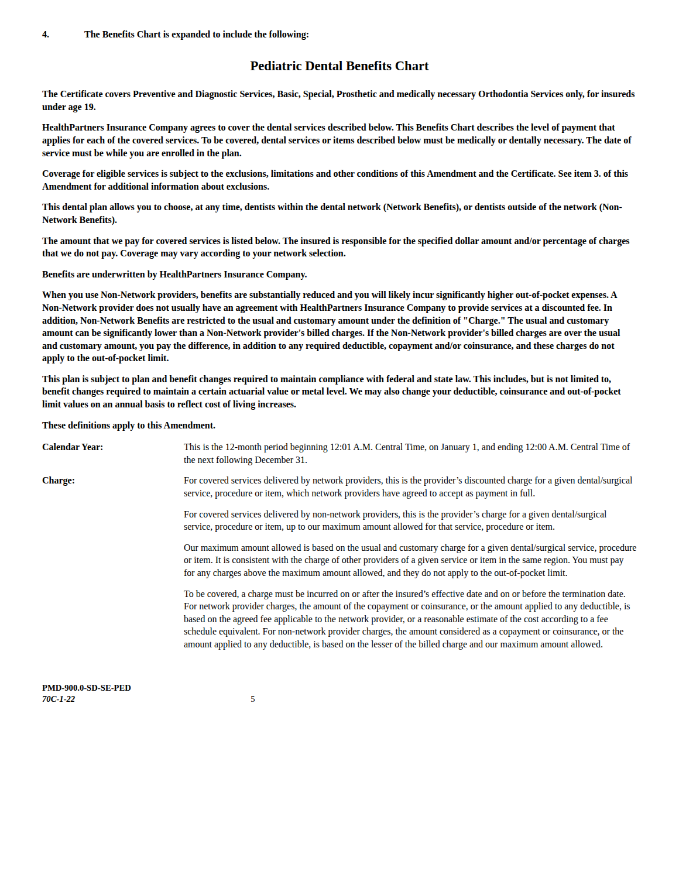4. The Benefits Chart is expanded to include the following:
Pediatric Dental Benefits Chart
The Certificate covers Preventive and Diagnostic Services, Basic, Special, Prosthetic and medically necessary Orthodontia Services only, for insureds under age 19.
HealthPartners Insurance Company agrees to cover the dental services described below. This Benefits Chart describes the level of payment that applies for each of the covered services. To be covered, dental services or items described below must be medically or dentally necessary. The date of service must be while you are enrolled in the plan.
Coverage for eligible services is subject to the exclusions, limitations and other conditions of this Amendment and the Certificate. See item 3. of this Amendment for additional information about exclusions.
This dental plan allows you to choose, at any time, dentists within the dental network (Network Benefits), or dentists outside of the network (Non-Network Benefits).
The amount that we pay for covered services is listed below. The insured is responsible for the specified dollar amount and/or percentage of charges that we do not pay. Coverage may vary according to your network selection.
Benefits are underwritten by HealthPartners Insurance Company.
When you use Non-Network providers, benefits are substantially reduced and you will likely incur significantly higher out-of-pocket expenses. A Non-Network provider does not usually have an agreement with HealthPartners Insurance Company to provide services at a discounted fee. In addition, Non-Network Benefits are restricted to the usual and customary amount under the definition of "Charge." The usual and customary amount can be significantly lower than a Non-Network provider's billed charges. If the Non-Network provider's billed charges are over the usual and customary amount, you pay the difference, in addition to any required deductible, copayment and/or coinsurance, and these charges do not apply to the out-of-pocket limit.
This plan is subject to plan and benefit changes required to maintain compliance with federal and state law. This includes, but is not limited to, benefit changes required to maintain a certain actuarial value or metal level. We may also change your deductible, coinsurance and out-of-pocket limit values on an annual basis to reflect cost of living increases.
These definitions apply to this Amendment.
| Calendar Year: | This is the 12-month period beginning 12:01 A.M. Central Time, on January 1, and ending 12:00 A.M. Central Time of the next following December 31. |
| Charge: | For covered services delivered by network providers, this is the provider’s discounted charge for a given dental/surgical service, procedure or item, which network providers have agreed to accept as payment in full. For covered services delivered by non-network providers, this is the provider’s charge for a given dental/surgical service, procedure or item, up to our maximum amount allowed for that service, procedure or item. Our maximum amount allowed is based on the usual and customary charge for a given dental/surgical service, procedure or item. It is consistent with the charge of other providers of a given service or item in the same region. You must pay for any charges above the maximum amount allowed, and they do not apply to the out-of-pocket limit. To be covered, a charge must be incurred on or after the insured’s effective date and on or before the termination date. For network provider charges, the amount of the copayment or coinsurance, or the amount applied to any deductible, is based on the agreed fee applicable to the network provider, or a reasonable estimate of the cost according to a fee schedule equivalent. For non-network provider charges, the amount considered as a copayment or coinsurance, or the amount applied to any deductible, is based on the lesser of the billed charge and our maximum amount allowed. |
PMD-900.0-SD-SE-PED
70C-1-22 5